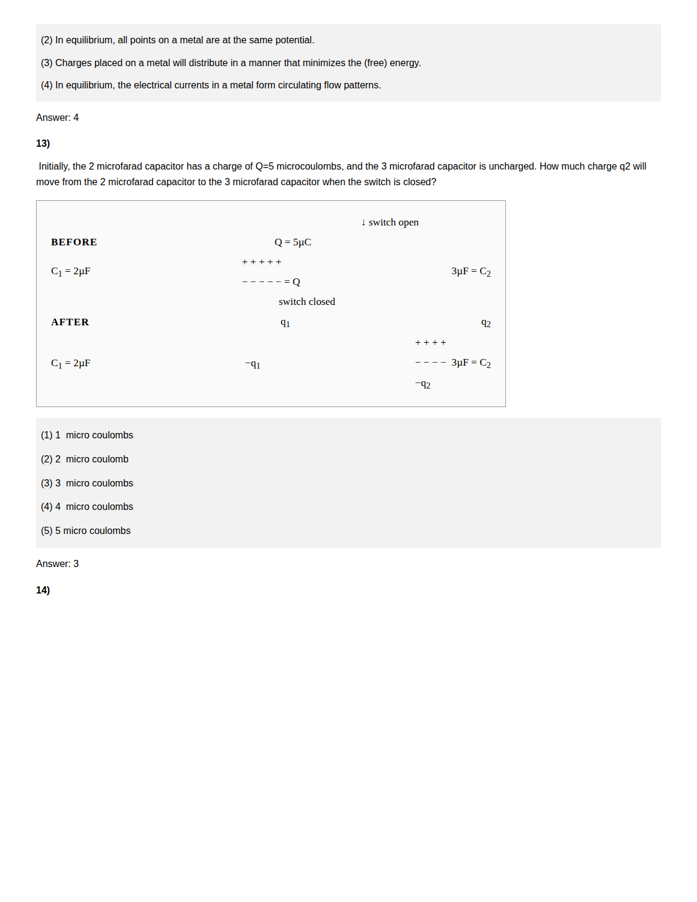(2) In equilibrium, all points on a metal are at the same potential.
(3) Charges placed on a metal will distribute in a manner that minimizes the (free) energy.
(4) In equilibrium, the electrical currents in a metal form circulating flow patterns.
Answer: 4
13)
Initially, the 2 microfarad capacitor has a charge of Q=5 microcoulombs, and the 3 microfarad capacitor is uncharged. How much charge q2 will move from the 2 microfarad capacitor to the 3 microfarad capacitor when the switch is closed?
↓ switch open
BEFORE Q = 5µC
C1 = 2µF + + + + +
− − − − − = Q 3µF = C2
switch closed
AFTER q1 q2
C1 = 2µF −q1 + + + +
− − − − 3µF = C2
−q2
(1) 1 micro coulombs
(2) 2 micro coulomb
(3) 3 micro coulombs
(4) 4 micro coulombs
(5) 5 micro coulombs
Answer: 3
14)